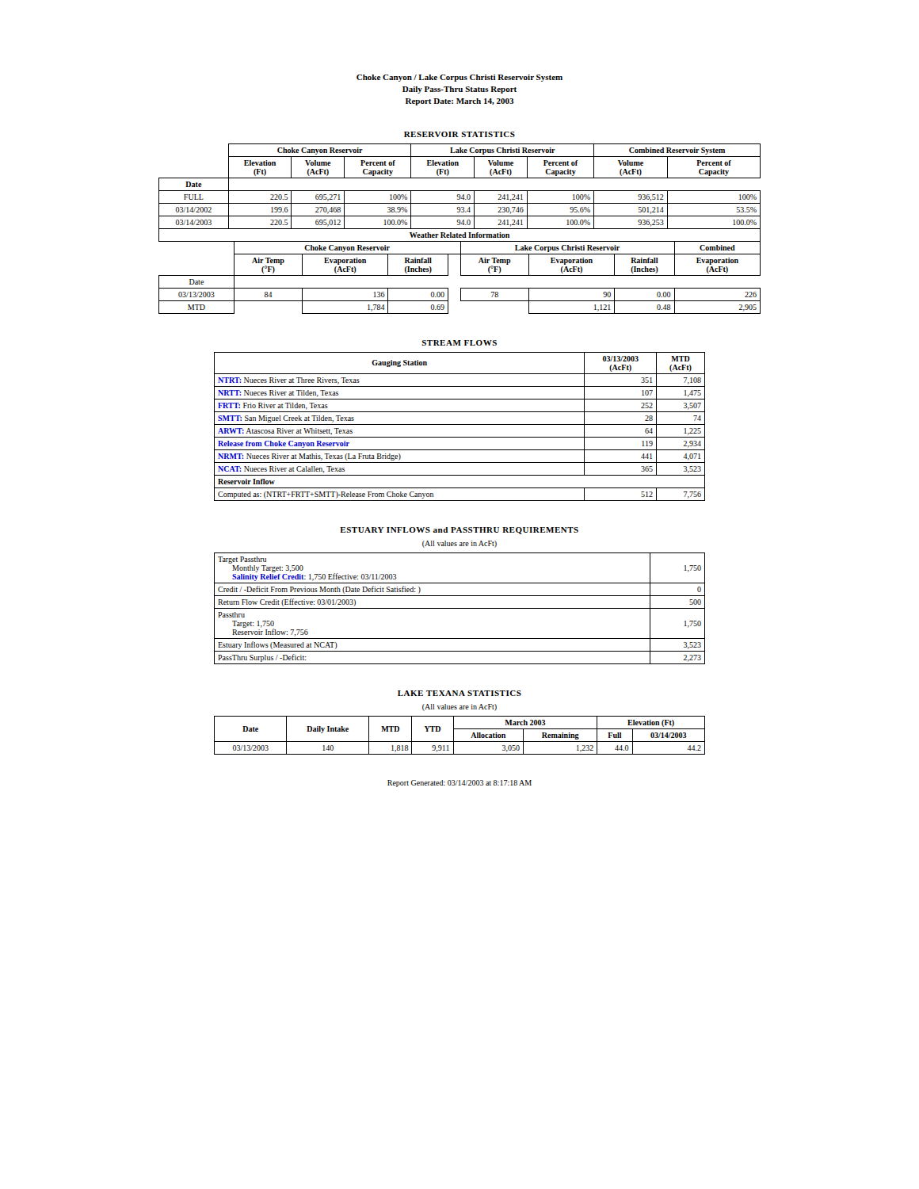Choke Canyon / Lake Corpus Christi Reservoir System
Daily Pass-Thru Status Report
Report Date: March 14, 2003
RESERVOIR STATISTICS
| | Choke Canyon Reservoir | Lake Corpus Christi Reservoir | Combined Reservoir System |
| --- | --- | --- | --- |
| Elevation (Ft) | Volume (AcFt) | Percent of Capacity | Elevation (Ft) | Volume (AcFt) | Percent of Capacity | Volume (AcFt) | Percent of Capacity |
| Date | | | | | | | | |
| FULL | 220.5 | 695,271 | 100% | 94.0 | 241,241 | 100% | 936,512 | 100% |
| 03/14/2002 | 199.6 | 270,468 | 38.9% | 93.4 | 230,746 | 95.6% | 501,214 | 53.5% |
| 03/14/2003 | 220.5 | 695,012 | 100.0% | 94.0 | 241,241 | 100.0% | 936,253 | 100.0% |
| Weather Related Information |
| --- |
| | Choke Canyon Reservoir | Lake Corpus Christi Reservoir | Combined |
| Air Temp (°F) | Evaporation (AcFt) | Rainfall (Inches) | | Air Temp (°F) | Evaporation (AcFt) | Rainfall (Inches) | Evaporation (AcFt) |
| Date | | | | | | | | |
| 03/13/2003 | 84 | 136 | 0.00 | | 78 | 90 | 0.00 | 226 |
| MTD | | 1,784 | 0.69 | | | 1,121 | 0.48 | 2,905 |
STREAM FLOWS
| Gauging Station | 03/13/2003 (AcFt) | MTD (AcFt) |
| --- | --- | --- |
| NTRT: Nueces River at Three Rivers, Texas | 351 | 7,108 |
| NRTT: Nueces River at Tilden, Texas | 107 | 1,475 |
| FRTT: Frio River at Tilden, Texas | 252 | 3,507 |
| SMTT: San Miguel Creek at Tilden, Texas | 28 | 74 |
| ARWT: Atascosa River at Whitsett, Texas | 64 | 1,225 |
| Release from Choke Canyon Reservoir | 119 | 2,934 |
| NRMT: Nueces River at Mathis, Texas (La Fruta Bridge) | 441 | 4,071 |
| NCAT: Nueces River at Calallen, Texas | 365 | 3,523 |
| Reservoir Inflow |
| Computed as: (NTRT+FRTT+SMTT)-Release From Choke Canyon | 512 | 7,756 |
ESTUARY INFLOWS and PASSTHRU REQUIREMENTS
(All values are in AcFt)
| Target Passthru Monthly Target: 3,500 Salinity Relief Credit : 1,750 Effective: 03/11/2003 | 1,750 |
| Credit / -Deficit From Previous Month (Date Deficit Satisfied: ) | 0 |
| Return Flow Credit (Effective: 03/01/2003) | 500 |
| Passthru Target: 1,750 Reservoir Inflow: 7,756 | 1,750 |
| Estuary Inflows (Measured at NCAT) | 3,523 |
| PassThru Surplus / -Deficit: | 2,273 |
LAKE TEXANA STATISTICS
(All values are in AcFt)
| Date | Daily Intake | MTD | YTD | March 2003 | Elevation (Ft) |
| --- | --- | --- | --- | --- | --- |
| Allocation | Remaining | Full | 03/14/2003 |
| 03/13/2003 | 140 | 1,818 | 9,911 | 3,050 | 1,232 | 44.0 | 44.2 |
Report Generated: 03/14/2003 at 8:17:18 AM